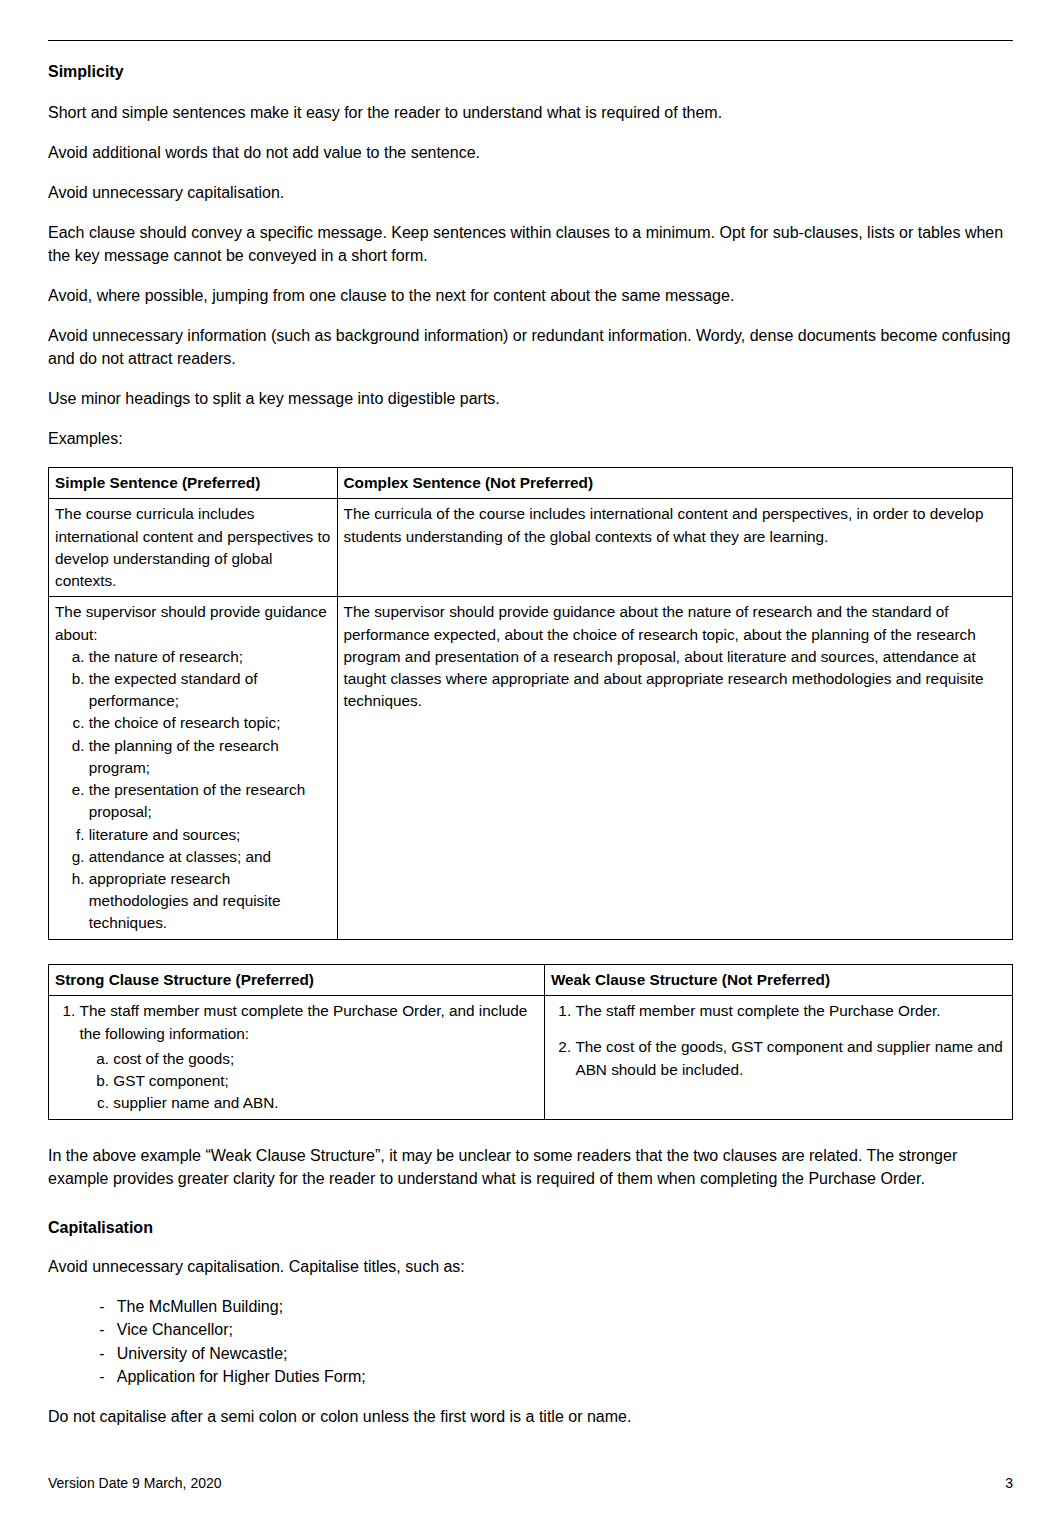Simplicity
Short and simple sentences make it easy for the reader to understand what is required of them.
Avoid additional words that do not add value to the sentence.
Avoid unnecessary capitalisation.
Each clause should convey a specific message. Keep sentences within clauses to a minimum. Opt for sub-clauses, lists or tables when the key message cannot be conveyed in a short form.
Avoid, where possible, jumping from one clause to the next for content about the same message.
Avoid unnecessary information (such as background information) or redundant information. Wordy, dense documents become confusing and do not attract readers.
Use minor headings to split a key message into digestible parts.
Examples:
| Simple Sentence (Preferred) | Complex Sentence (Not Preferred) |
| --- | --- |
| The course curricula includes international content and perspectives to develop understanding of global contexts. | The curricula of the course includes international content and perspectives, in order to develop students understanding of the global contexts of what they are learning. |
| The supervisor should provide guidance about: the nature of research; the expected standard of performance; the choice of research topic; the planning of the research program; the presentation of the research proposal; literature and sources; attendance at classes; and appropriate research methodologies and requisite techniques. | The supervisor should provide guidance about the nature of research and the standard of performance expected, about the choice of research topic, about the planning of the research program and presentation of a research proposal, about literature and sources, attendance at taught classes where appropriate and about appropriate research methodologies and requisite techniques. |
| Strong Clause Structure (Preferred) | Weak Clause Structure (Not Preferred) |
| --- | --- |
| The staff member must complete the Purchase Order, and include the following information: cost of the goods; GST component; supplier name and ABN. | The staff member must complete the Purchase Order. The cost of the goods, GST component and supplier name and ABN should be included. |
In the above example “Weak Clause Structure”, it may be unclear to some readers that the two clauses are related. The stronger example provides greater clarity for the reader to understand what is required of them when completing the Purchase Order.
Capitalisation
Avoid unnecessary capitalisation. Capitalise titles, such as:
The McMullen Building;
Vice Chancellor;
University of Newcastle;
Application for Higher Duties Form;
Do not capitalise after a semi colon or colon unless the first word is a title or name.
Version Date 9 March, 2020 3